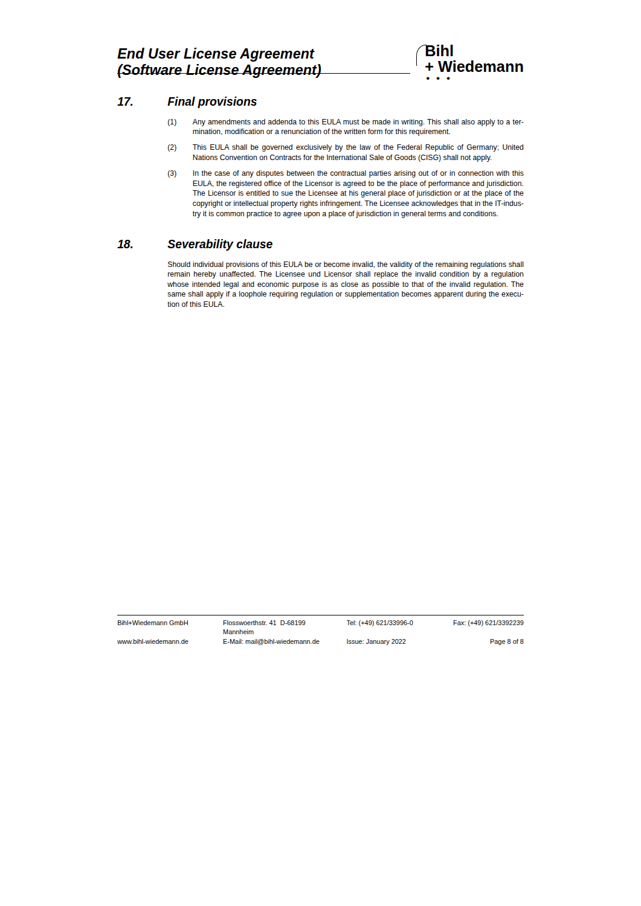End User License Agreement
(Software License Agreement)
Bihl
+ Wiedemann
• • •
17. Final provisions
(1)
Any amendments and addenda to this EULA must be made in writing. This shall also apply to a termination, modification or a renunciation of the written form for this requirement.
(2)
This EULA shall be governed exclusively by the law of the Federal Republic of Germany; United Nations Convention on Contracts for the International Sale of Goods (CISG) shall not apply.
(3)
In the case of any disputes between the contractual parties arising out of or in connection with this EULA, the registered office of the Licensor is agreed to be the place of performance and jurisdiction. The Licensor is entitled to sue the Licensee at his general place of jurisdiction or at the place of the copyright or intellectual property rights infringement. The Licensee acknowledges that in the IT-industry it is common practice to agree upon a place of jurisdiction in general terms and conditions.
18. Severability clause
Should individual provisions of this EULA be or become invalid, the validity of the remaining regulations shall remain hereby unaffected. The Licensee und Licensor shall replace the invalid condition by a regulation whose intended legal and economic purpose is as close as possible to that of the invalid regulation. The same shall apply if a loophole requiring regulation or supplementation becomes apparent during the execution of this EULA.
Bihl+Wiedemann GmbH
Flosswoerthstr. 41 D-68199 Mannheim
Tel: (+49) 621/33996-0
Fax: (+49) 621/3392239
www.bihl-wiedemann.de
E-Mail: mail@bihl-wiedemann.de
Issue: January 2022
Page 8 of 8